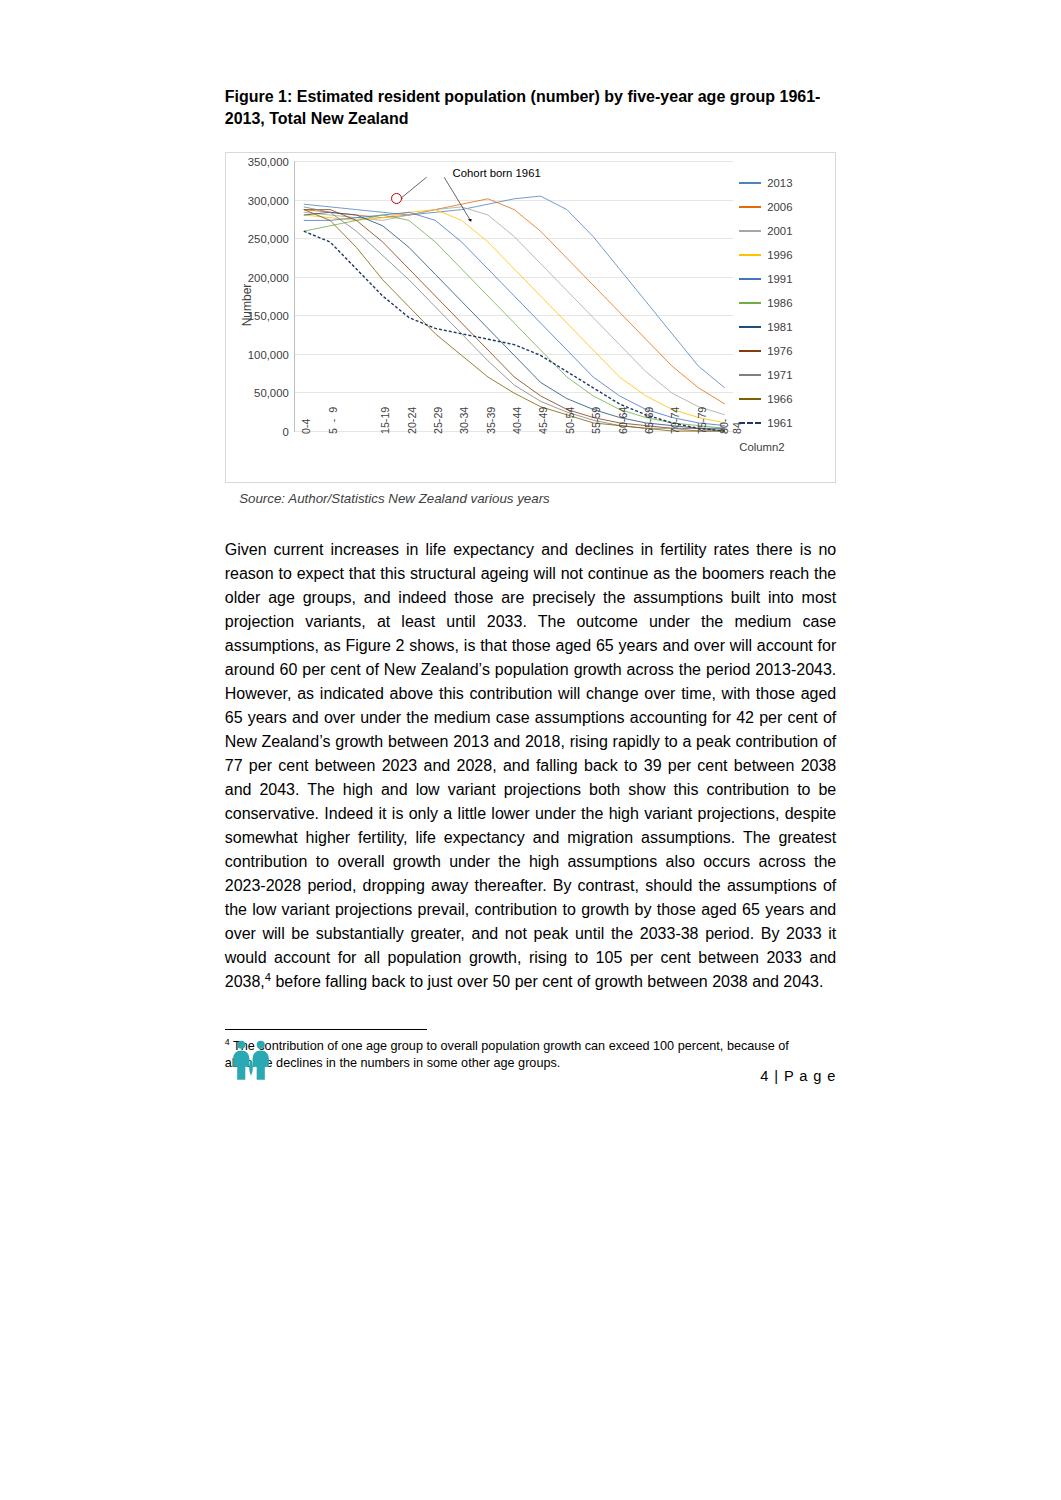Figure 1: Estimated resident population (number) by five-year age group 1961-2013, Total New Zealand
Number
350,000
300,000
250,000
200,000
150,000
100,000
50,000
0
Cohort born 1961
2013
2006
2001
1996
1991
1986
1981
1976
1971
1966
1961
Column2
0-4 5 - 9 15-19 20-24 25-29 30-34 35-39 40-44 45-49 50-54 55-59 60-64 65-69 70-74 75-79 80- 84
Source: Author/Statistics New Zealand various years
Given current increases in life expectancy and declines in fertility rates there is no reason to expect that this structural ageing will not continue as the boomers reach the older age groups, and indeed those are precisely the assumptions built into most projection variants, at least until 2033. The outcome under the medium case assumptions, as Figure 2 shows, is that those aged 65 years and over will account for around 60 per cent of New Zealand’s population growth across the period 2013-2043. However, as indicated above this contribution will change over time, with those aged 65 years and over under the medium case assumptions accounting for 42 per cent of New Zealand’s growth between 2013 and 2018, rising rapidly to a peak contribution of 77 per cent between 2023 and 2028, and falling back to 39 per cent between 2038 and 2043. The high and low variant projections both show this contribution to be conservative. Indeed it is only a little lower under the high variant projections, despite somewhat higher fertility, life expectancy and migration assumptions. The greatest contribution to overall growth under the high assumptions also occurs across the 2023-2028 period, dropping away thereafter. By contrast, should the assumptions of the low variant projections prevail, contribution to growth by those aged 65 years and over will be substantially greater, and not peak until the 2033-38 period. By 2033 it would account for all population growth, rising to 105 per cent between 2033 and 2038,4 before falling back to just over 50 per cent of growth between 2038 and 2043.
4 The contribution of one age group to overall population growth can exceed 100 percent, because of absolute declines in the numbers in some other age groups.
4 | P a g e